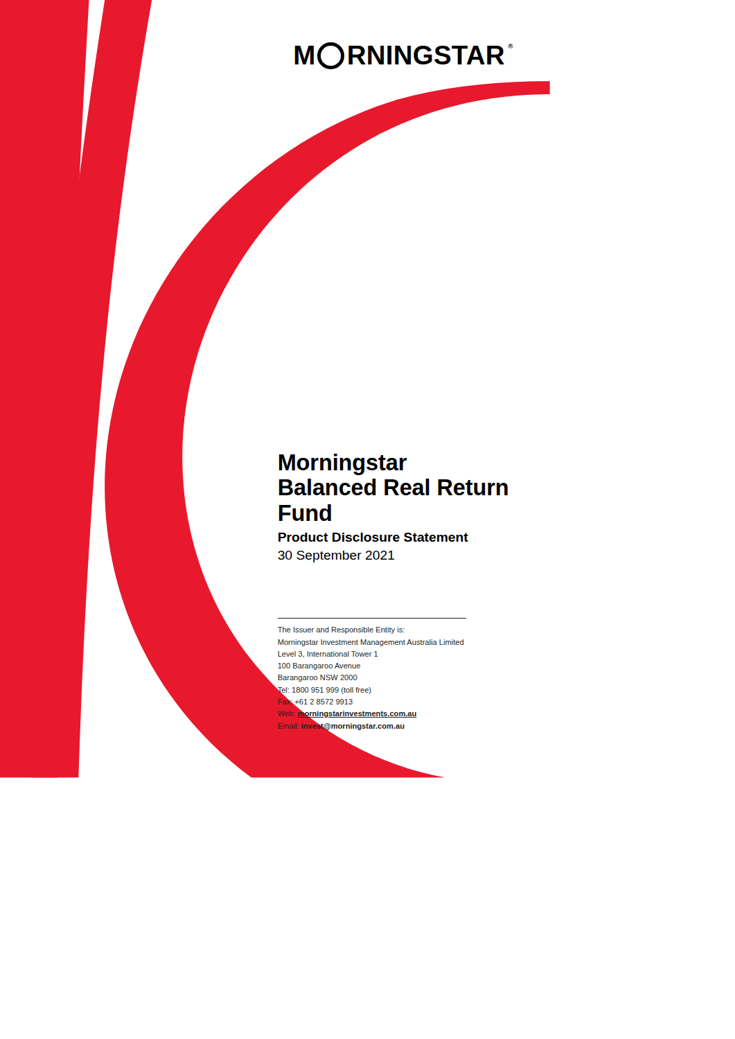M RNINGSTAR®
Morningstar
Balanced Real Return Fund
Product Disclosure Statement
30 September 2021
The Issuer and Responsible Entity is:
Morningstar Investment Management Australia Limited
Level 3, International Tower 1
100 Barangaroo Avenue
Barangaroo NSW 2000
Tel: 1800 951 999 (toll free)
Fax: +61 2 8572 9913
Web: morningstarinvestments.com.au
Email: invest@morningstar.com.au